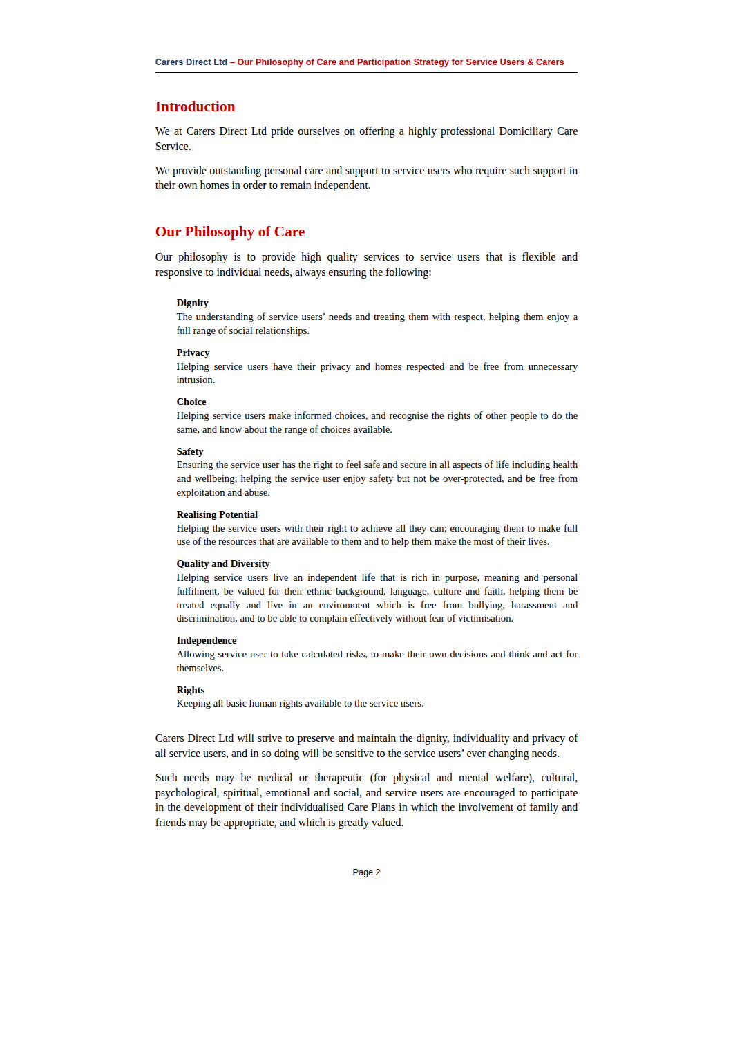Carers Direct Ltd – Our Philosophy of Care and Participation Strategy for Service Users & Carers
Introduction
We at Carers Direct Ltd pride ourselves on offering a highly professional Domiciliary Care Service.
We provide outstanding personal care and support to service users who require such support in their own homes in order to remain independent.
Our Philosophy of Care
Our philosophy is to provide high quality services to service users that is flexible and responsive to individual needs, always ensuring the following:
Dignity
The understanding of service users’ needs and treating them with respect, helping them enjoy a full range of social relationships.
Privacy
Helping service users have their privacy and homes respected and be free from unnecessary intrusion.
Choice
Helping service users make informed choices, and recognise the rights of other people to do the same, and know about the range of choices available.
Safety
Ensuring the service user has the right to feel safe and secure in all aspects of life including health and wellbeing; helping the service user enjoy safety but not be over-protected, and be free from exploitation and abuse.
Realising Potential
Helping the service users with their right to achieve all they can; encouraging them to make full use of the resources that are available to them and to help them make the most of their lives.
Quality and Diversity
Helping service users live an independent life that is rich in purpose, meaning and personal fulfilment, be valued for their ethnic background, language, culture and faith, helping them be treated equally and live in an environment which is free from bullying, harassment and discrimination, and to be able to complain effectively without fear of victimisation.
Independence
Allowing service user to take calculated risks, to make their own decisions and think and act for themselves.
Rights
Keeping all basic human rights available to the service users.
Carers Direct Ltd will strive to preserve and maintain the dignity, individuality and privacy of all service users, and in so doing will be sensitive to the service users’ ever changing needs.
Such needs may be medical or therapeutic (for physical and mental welfare), cultural, psychological, spiritual, emotional and social, and service users are encouraged to participate in the development of their individualised Care Plans in which the involvement of family and friends may be appropriate, and which is greatly valued.
Page 2